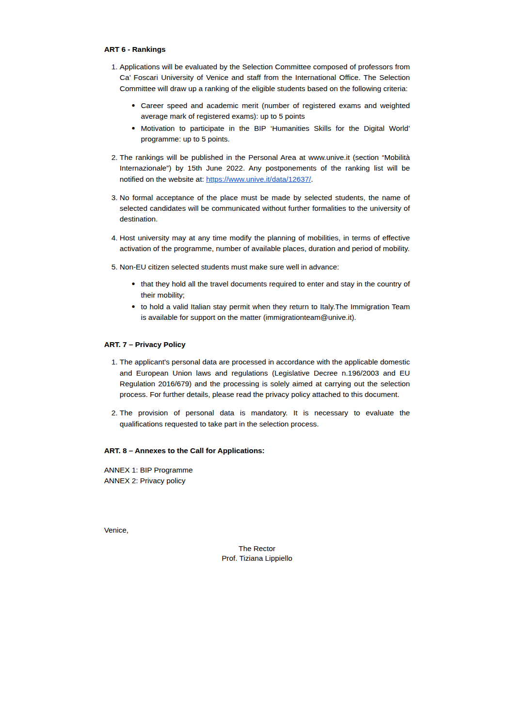ART 6 - Rankings
Applications will be evaluated by the Selection Committee composed of professors from Ca’ Foscari University of Venice and staff from the International Office. The Selection Committee will draw up a ranking of the eligible students based on the following criteria:
Career speed and academic merit (number of registered exams and weighted average mark of registered exams): up to 5 points
Motivation to participate in the BIP ‘Humanities Skills for the Digital World’ programme: up to 5 points.
The rankings will be published in the Personal Area at www.unive.it (section “Mobilità Internazionale”) by 15th June 2022. Any postponements of the ranking list will be notified on the website at: https://www.unive.it/data/12637/.
No formal acceptance of the place must be made by selected students, the name of selected candidates will be communicated without further formalities to the university of destination.
Host university may at any time modify the planning of mobilities, in terms of effective activation of the programme, number of available places, duration and period of mobility.
Non-EU citizen selected students must make sure well in advance:
that they hold all the travel documents required to enter and stay in the country of their mobility;
to hold a valid Italian stay permit when they return to Italy.The Immigration Team is available for support on the matter (immigrationteam@unive.it).
ART. 7 – Privacy Policy
The applicant's personal data are processed in accordance with the applicable domestic and European Union laws and regulations (Legislative Decree n.196/2003 and EU Regulation 2016/679) and the processing is solely aimed at carrying out the selection process. For further details, please read the privacy policy attached to this document.
The provision of personal data is mandatory. It is necessary to evaluate the qualifications requested to take part in the selection process.
ART. 8 – Annexes to the Call for Applications:
ANNEX 1: BIP Programme
ANNEX 2: Privacy policy
Venice,
The Rector
Prof. Tiziana Lippiello